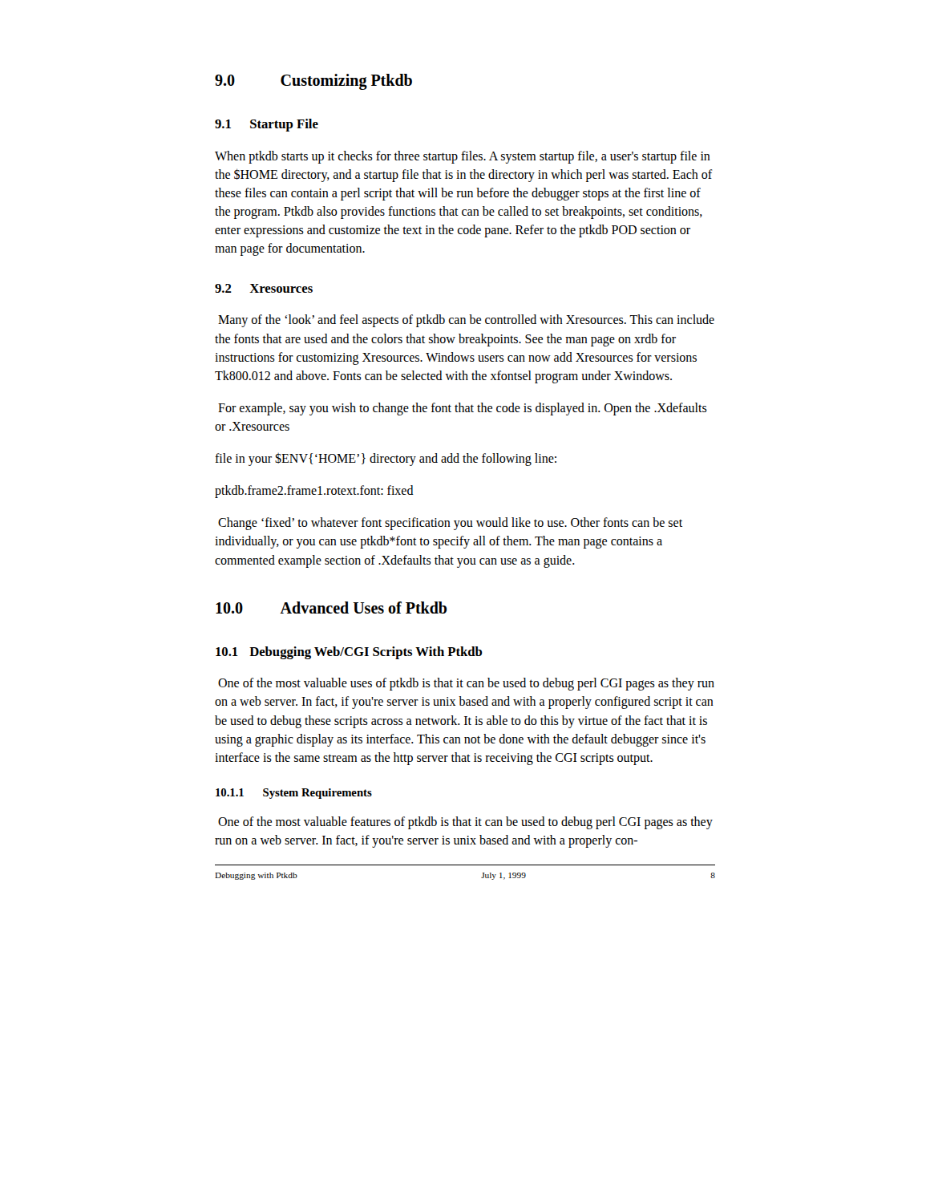9.0 Customizing Ptkdb
9.1 Startup File
When ptkdb starts up it checks for three startup files. A system startup file, a user's startup file in the $HOME directory, and a startup file that is in the directory in which perl was started. Each of these files can contain a perl script that will be run before the debugger stops at the first line of the program. Ptkdb also provides functions that can be called to set breakpoints, set conditions, enter expressions and customize the text in the code pane. Refer to the ptkdb POD section or man page for documentation.
9.2 Xresources
Many of the ‘look’ and feel aspects of ptkdb can be controlled with Xresources. This can include the fonts that are used and the colors that show breakpoints. See the man page on xrdb for instructions for customizing Xresources. Windows users can now add Xresources for versions Tk800.012 and above. Fonts can be selected with the xfontsel program under Xwindows.
For example, say you wish to change the font that the code is displayed in. Open the .Xdefaults or .Xresources
file in your $ENV{‘HOME’} directory and add the following line:
ptkdb.frame2.frame1.rotext.font: fixed
Change ‘fixed’ to whatever font specification you would like to use. Other fonts can be set individually, or you can use ptkdb*font to specify all of them. The man page contains a commented example section of .Xdefaults that you can use as a guide.
10.0 Advanced Uses of Ptkdb
10.1 Debugging Web/CGI Scripts With Ptkdb
One of the most valuable uses of ptkdb is that it can be used to debug perl CGI pages as they run on a web server. In fact, if you're server is unix based and with a properly configured script it can be used to debug these scripts across a network. It is able to do this by virtue of the fact that it is using a graphic display as its interface. This can not be done with the default debugger since it's interface is the same stream as the http server that is receiving the CGI scripts output.
10.1.1 System Requirements
One of the most valuable features of ptkdb is that it can be used to debug perl CGI pages as they run on a web server. In fact, if you're server is unix based and with a properly con-
Debugging with Ptkdb
July 1, 1999
8